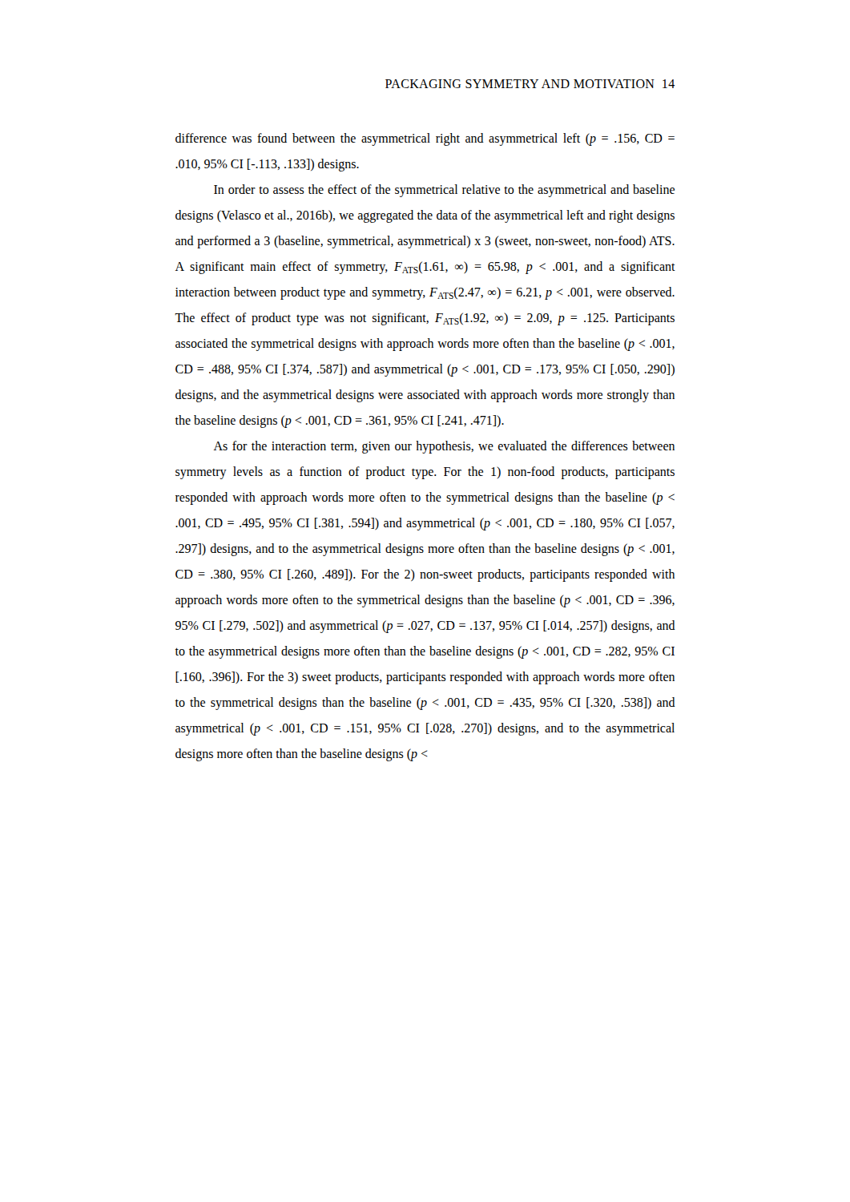Packaging Symmetry and Motivation 14
difference was found between the asymmetrical right and asymmetrical left (p = .156, CD = .010, 95% CI [-.113, .133]) designs.
In order to assess the effect of the symmetrical relative to the asymmetrical and baseline designs (Velasco et al., 2016b), we aggregated the data of the asymmetrical left and right designs and performed a 3 (baseline, symmetrical, asymmetrical) x 3 (sweet, non-sweet, non-food) ATS. A significant main effect of symmetry, FATS(1.61, ∞) = 65.98, p < .001, and a significant interaction between product type and symmetry, FATS(2.47, ∞) = 6.21, p < .001, were observed. The effect of product type was not significant, FATS(1.92, ∞) = 2.09, p = .125. Participants associated the symmetrical designs with approach words more often than the baseline (p < .001, CD = .488, 95% CI [.374, .587]) and asymmetrical (p < .001, CD = .173, 95% CI [.050, .290]) designs, and the asymmetrical designs were associated with approach words more strongly than the baseline designs (p < .001, CD = .361, 95% CI [.241, .471]).
As for the interaction term, given our hypothesis, we evaluated the differences between symmetry levels as a function of product type. For the 1) non-food products, participants responded with approach words more often to the symmetrical designs than the baseline (p < .001, CD = .495, 95% CI [.381, .594]) and asymmetrical (p < .001, CD = .180, 95% CI [.057, .297]) designs, and to the asymmetrical designs more often than the baseline designs (p < .001, CD = .380, 95% CI [.260, .489]). For the 2) non-sweet products, participants responded with approach words more often to the symmetrical designs than the baseline (p < .001, CD = .396, 95% CI [.279, .502]) and asymmetrical (p = .027, CD = .137, 95% CI [.014, .257]) designs, and to the asymmetrical designs more often than the baseline designs (p < .001, CD = .282, 95% CI [.160, .396]). For the 3) sweet products, participants responded with approach words more often to the symmetrical designs than the baseline (p < .001, CD = .435, 95% CI [.320, .538]) and asymmetrical (p < .001, CD = .151, 95% CI [.028, .270]) designs, and to the asymmetrical designs more often than the baseline designs (p <